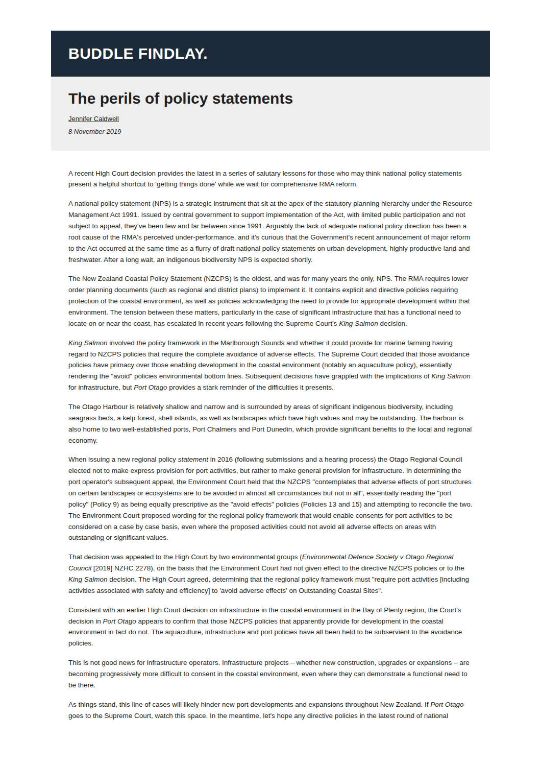BUDDLE FINDLAY.
The perils of policy statements
Jennifer Caldwell
8 November 2019
A recent High Court decision provides the latest in a series of salutary lessons for those who may think national policy statements present a helpful shortcut to 'getting things done' while we wait for comprehensive RMA reform.
A national policy statement (NPS) is a strategic instrument that sit at the apex of the statutory planning hierarchy under the Resource Management Act 1991. Issued by central government to support implementation of the Act, with limited public participation and not subject to appeal, they've been few and far between since 1991. Arguably the lack of adequate national policy direction has been a root cause of the RMA's perceived under-performance, and it's curious that the Government's recent announcement of major reform to the Act occurred at the same time as a flurry of draft national policy statements on urban development, highly productive land and freshwater. After a long wait, an indigenous biodiversity NPS is expected shortly.
The New Zealand Coastal Policy Statement (NZCPS) is the oldest, and was for many years the only, NPS. The RMA requires lower order planning documents (such as regional and district plans) to implement it. It contains explicit and directive policies requiring protection of the coastal environment, as well as policies acknowledging the need to provide for appropriate development within that environment. The tension between these matters, particularly in the case of significant infrastructure that has a functional need to locate on or near the coast, has escalated in recent years following the Supreme Court's King Salmon decision.
King Salmon involved the policy framework in the Marlborough Sounds and whether it could provide for marine farming having regard to NZCPS policies that require the complete avoidance of adverse effects. The Supreme Court decided that those avoidance policies have primacy over those enabling development in the coastal environment (notably an aquaculture policy), essentially rendering the "avoid" policies environmental bottom lines. Subsequent decisions have grappled with the implications of King Salmon for infrastructure, but Port Otago provides a stark reminder of the difficulties it presents.
The Otago Harbour is relatively shallow and narrow and is surrounded by areas of significant indigenous biodiversity, including seagrass beds, a kelp forest, shell islands, as well as landscapes which have high values and may be outstanding. The harbour is also home to two well-established ports, Port Chalmers and Port Dunedin, which provide significant benefits to the local and regional economy.
When issuing a new regional policy statement in 2016 (following submissions and a hearing process) the Otago Regional Council elected not to make express provision for port activities, but rather to make general provision for infrastructure. In determining the port operator's subsequent appeal, the Environment Court held that the NZCPS "contemplates that adverse effects of port structures on certain landscapes or ecosystems are to be avoided in almost all circumstances but not in all", essentially reading the "port policy" (Policy 9) as being equally prescriptive as the "avoid effects" policies (Policies 13 and 15) and attempting to reconcile the two. The Environment Court proposed wording for the regional policy framework that would enable consents for port activities to be considered on a case by case basis, even where the proposed activities could not avoid all adverse effects on areas with outstanding or significant values.
That decision was appealed to the High Court by two environmental groups (Environmental Defence Society v Otago Regional Council [2019] NZHC 2278), on the basis that the Environment Court had not given effect to the directive NZCPS policies or to the King Salmon decision. The High Court agreed, determining that the regional policy framework must "require port activities [including activities associated with safety and efficiency] to 'avoid adverse effects' on Outstanding Coastal Sites".
Consistent with an earlier High Court decision on infrastructure in the coastal environment in the Bay of Plenty region, the Court's decision in Port Otago appears to confirm that those NZCPS policies that apparently provide for development in the coastal environment in fact do not. The aquaculture, infrastructure and port policies have all been held to be subservient to the avoidance policies.
This is not good news for infrastructure operators. Infrastructure projects – whether new construction, upgrades or expansions – are becoming progressively more difficult to consent in the coastal environment, even where they can demonstrate a functional need to be there.
As things stand, this line of cases will likely hinder new port developments and expansions throughout New Zealand. If Port Otago goes to the Supreme Court, watch this space. In the meantime, let's hope any directive policies in the latest round of national